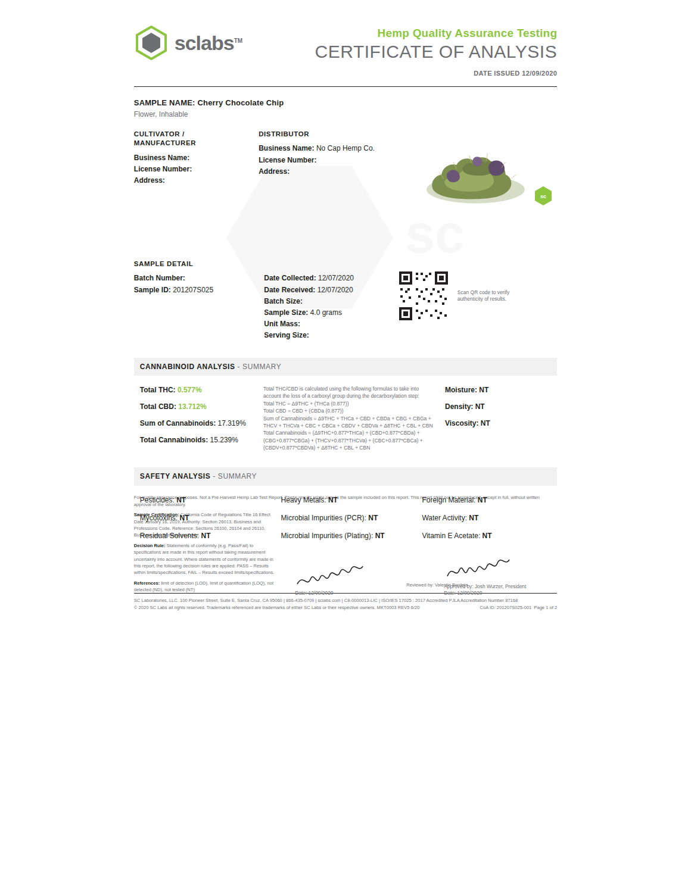sc
sclabsTM
Hemp Quality Assurance Testing
CERTIFICATE OF ANALYSIS
DATE ISSUED 12/09/2020
SAMPLE NAME: Cherry Chocolate Chip
Flower, Inhalable
Cultivator / Manufacturer
Business Name:
License Number:
Address:
Distributor
Business Name: No Cap Hemp Co.
License Number:
Address:
sc
Sample Detail
Batch Number:
Sample ID: 201207S025
Date Collected: 12/07/2020
Date Received: 12/07/2020
Batch Size:
Sample Size: 4.0 grams
Unit Mass:
Serving Size:
Scan QR code to verify
authenticity of results.
CANNABINOID ANALYSIS - SUMMARY
Total THC: 0.577%
Total CBD: 13.712%
Sum of Cannabinoids: 17.319%
Total Cannabinoids: 15.239%
Total THC/CBD is calculated using the following formulas to take into account the loss of a carboxyl group during the decarboxylation step:
Total THC = Δ9THC + (THCa (0.877))
Total CBD = CBD + (CBDa (0.877))
Sum of Cannabinoids = Δ9THC + THCa + CBD + CBDa + CBG + CBGa + THCV + THCVa + CBC + CBCa + CBDV + CBDVa + Δ8THC + CBL + CBN
Total Cannabinoids = (Δ9THC+0.877*THCa) + (CBD+0.877*CBDa) + (CBG+0.877*CBGa) + (THCV+0.877*THCVa) + (CBC+0.877*CBCa) + (CBDV+0.877*CBDVa) + Δ8THC + CBL + CBN
Moisture: NT
Density: NT
Viscosity: NT
SAFETY ANALYSIS - SUMMARY
Pesticides: NT
Heavy Metals: NT
Foreign Material: NT
Mycotoxins: NT
Microbial Impurities (PCR): NT
Water Activity: NT
Residual Solvents: NT
Microbial Impurities (Plating): NT
Vitamin E Acetate: NT
For quality assurance purposes. Not a Pre-Harvest Hemp Lab Test Report. These results relate only to the sample included on this report. This report shall not be reproduced, except in full, without written approval of the laboratory.
Sample Certification: California Code of Regulations Title 16 Effect Date January 16, 2019. Authority: Section 26013, Business and Professions Code. Reference: Sections 26100, 26104 and 26110, Business and Professions Code.
Decision Rule: Statements of conformity (e.g. Pass/Fail) to specifications are made in this report without taking measurement uncertainty into account. Where statements of conformity are made in this report, the following decision rules are applied: PASS – Results within limits/specifications, FAIL – Results exceed limits/specifications.
References: limit of detection (LOD), limit of quantification (LOQ), not detected (ND), not tested (NT)
Date: 12/09/2020
Approved by: Josh Wurzer, President
Date: 12/09/2020
Reviewed by: Valentin Bordeja
SC Laboratories, LLC. 100 Pioneer Street, Suite E, Santa Cruz, CA 95060 | 866-435-0709 | sclabs.com | C8-0000013-LIC | ISO/IES 17025 : 2017 Accredited PJLA Accreditation Number 87168
© 2020 SC Labs all rights reserved. Trademarks referenced are trademarks of either SC Labs or their respective owners. MKT0003 REV5 6/20 CoA ID: 201207S025-001 Page 1 of 2